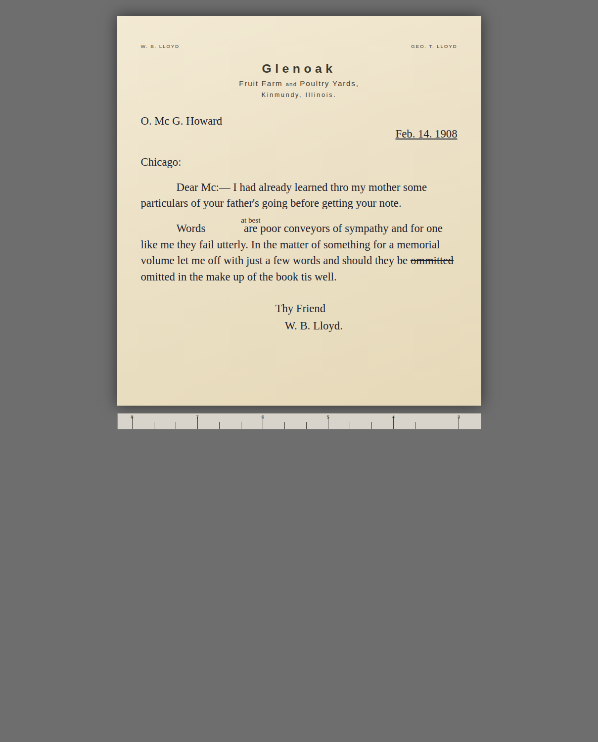W. B. Lloyd Geo. T. Lloyd
Glenoak
Fruit Farm and Poultry Yards,
Kinmundy, Illinois.
O. Mc G. Howard
Feb. 14. 1908
Chicago:
Dear Mc:— I had already learned thro my mother some particulars of your father's going before getting your note.
Words at bestare poor conveyors of sympathy and for one like me they fail utterly. In the matter of something for a memorial volume let me off with just a few words and should they be ommitted omitted in the make up of the book tis well.
Thy Friend
W. B. Lloyd.
8 7 6 5 4 3